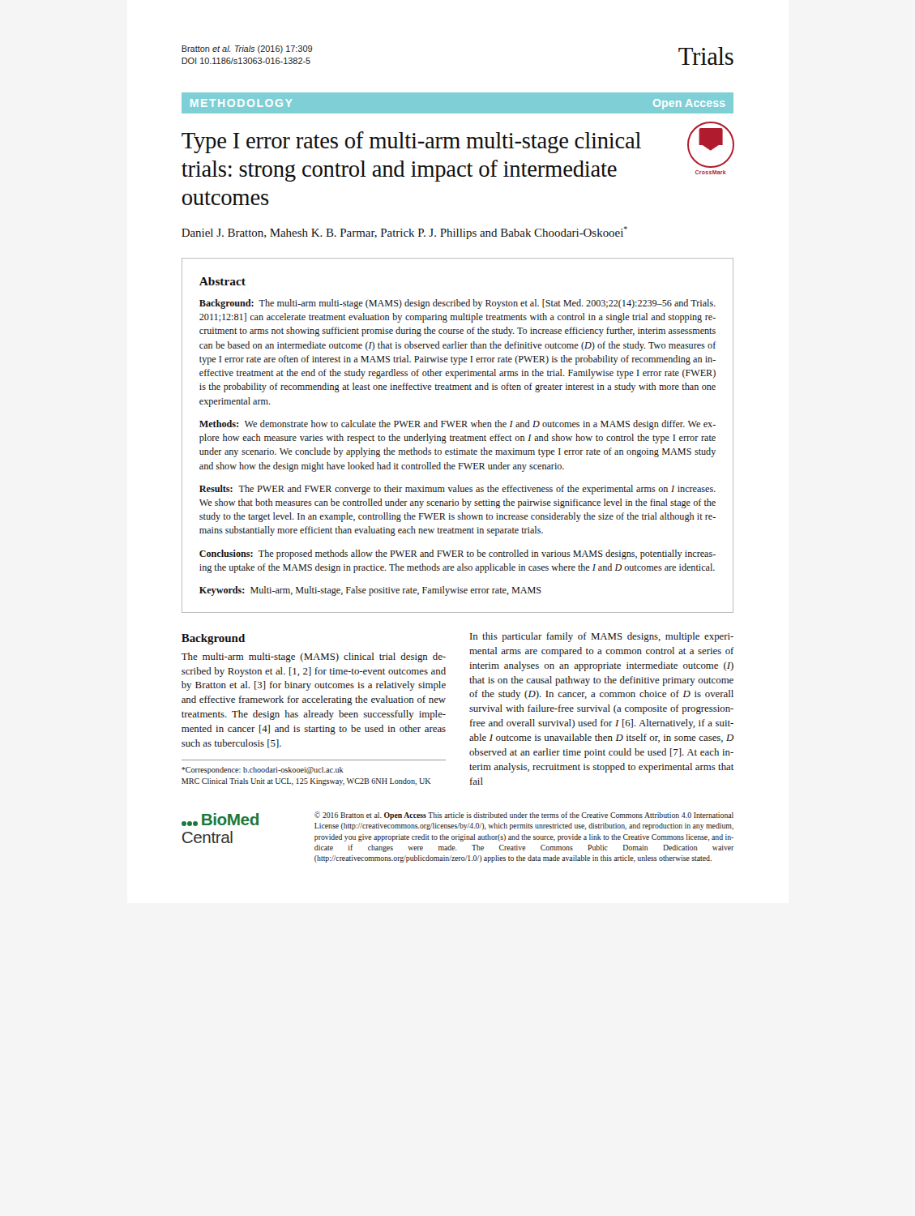Bratton et al. Trials (2016) 17:309
DOI 10.1186/s13063-016-1382-5
Trials
Methodology
Open Access
CrossMark
Type I error rates of multi-arm multi-stage clinical trials: strong control and impact of intermediate outcomes
Daniel J. Bratton, Mahesh K. B. Parmar, Patrick P. J. Phillips and Babak Choodari-Oskooei*
Abstract
Background: The multi-arm multi-stage (MAMS) design described by Royston et al. [Stat Med. 2003;22(14):2239–56 and Trials. 2011;12:81] can accelerate treatment evaluation by comparing multiple treatments with a control in a single trial and stopping recruitment to arms not showing sufficient promise during the course of the study. To increase efficiency further, interim assessments can be based on an intermediate outcome (I) that is observed earlier than the definitive outcome (D) of the study. Two measures of type I error rate are often of interest in a MAMS trial. Pairwise type I error rate (PWER) is the probability of recommending an ineffective treatment at the end of the study regardless of other experimental arms in the trial. Familywise type I error rate (FWER) is the probability of recommending at least one ineffective treatment and is often of greater interest in a study with more than one experimental arm.
Methods: We demonstrate how to calculate the PWER and FWER when the I and D outcomes in a MAMS design differ. We explore how each measure varies with respect to the underlying treatment effect on I and show how to control the type I error rate under any scenario. We conclude by applying the methods to estimate the maximum type I error rate of an ongoing MAMS study and show how the design might have looked had it controlled the FWER under any scenario.
Results: The PWER and FWER converge to their maximum values as the effectiveness of the experimental arms on I increases. We show that both measures can be controlled under any scenario by setting the pairwise significance level in the final stage of the study to the target level. In an example, controlling the FWER is shown to increase considerably the size of the trial although it remains substantially more efficient than evaluating each new treatment in separate trials.
Conclusions: The proposed methods allow the PWER and FWER to be controlled in various MAMS designs, potentially increasing the uptake of the MAMS design in practice. The methods are also applicable in cases where the I and D outcomes are identical.
Keywords: Multi-arm, Multi-stage, False positive rate, Familywise error rate, MAMS
Background
The multi-arm multi-stage (MAMS) clinical trial design described by Royston et al. [1, 2] for time-to-event outcomes and by Bratton et al. [3] for binary outcomes is a relatively simple and effective framework for accelerating the evaluation of new treatments. The design has already been successfully implemented in cancer [4] and is starting to be used in other areas such as tuberculosis [5].
*Correspondence: b.choodari-oskooei@ucl.ac.uk
MRC Clinical Trials Unit at UCL, 125 Kingsway, WC2B 6NH London, UK
In this particular family of MAMS designs, multiple experimental arms are compared to a common control at a series of interim analyses on an appropriate intermediate outcome (I) that is on the causal pathway to the definitive primary outcome of the study (D). In cancer, a common choice of D is overall survival with failure-free survival (a composite of progression-free and overall survival) used for I [6]. Alternatively, if a suitable I outcome is unavailable then D itself or, in some cases, D observed at an earlier time point could be used [7]. At each interim analysis, recruitment is stopped to experimental arms that fail
Bio Med Central
© 2016 Bratton et al. Open Access This article is distributed under the terms of the Creative Commons Attribution 4.0 International License (http://creativecommons.org/licenses/by/4.0/), which permits unrestricted use, distribution, and reproduction in any medium, provided you give appropriate credit to the original author(s) and the source, provide a link to the Creative Commons license, and indicate if changes were made. The Creative Commons Public Domain Dedication waiver (http://creativecommons.org/publicdomain/zero/1.0/) applies to the data made available in this article, unless otherwise stated.